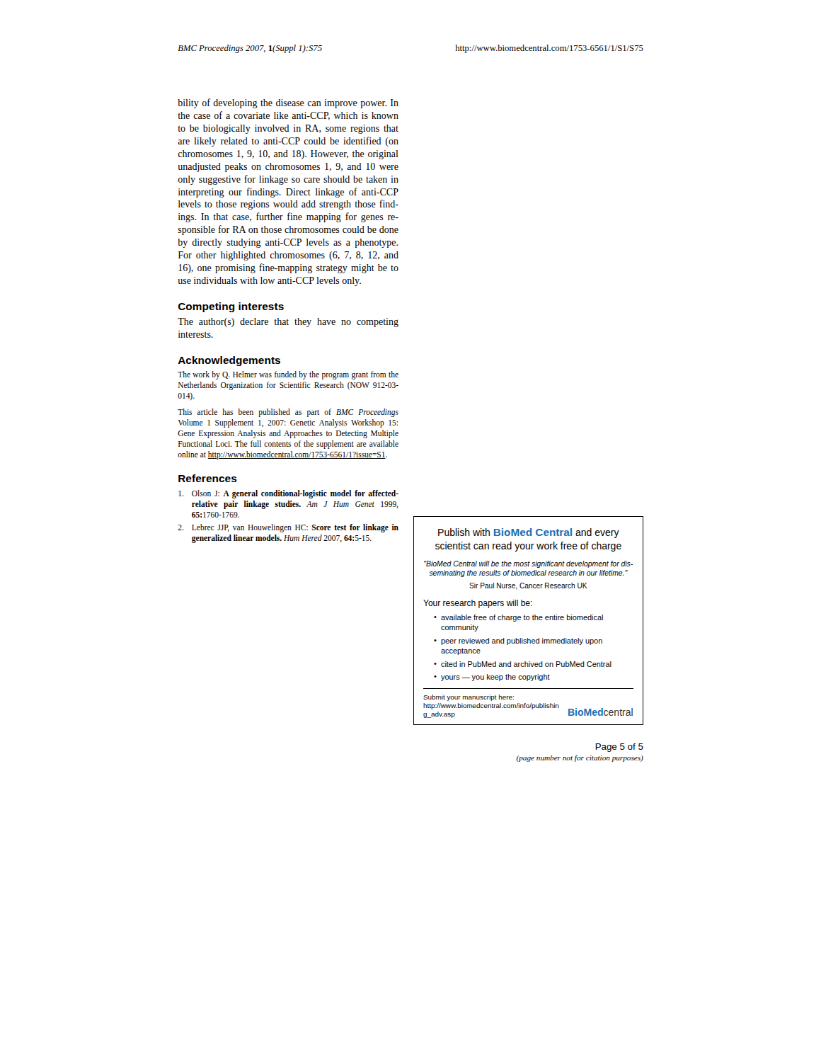BMC Proceedings 2007, 1(Suppl 1):S75
http://www.biomedcentral.com/1753-6561/1/S1/S75
bility of developing the disease can improve power. In the case of a covariate like anti-CCP, which is known to be biologically involved in RA, some regions that are likely related to anti-CCP could be identified (on chromosomes 1, 9, 10, and 18). However, the original unadjusted peaks on chromosomes 1, 9, and 10 were only suggestive for linkage so care should be taken in interpreting our findings. Direct linkage of anti-CCP levels to those regions would add strength those findings. In that case, further fine mapping for genes responsible for RA on those chromosomes could be done by directly studying anti-CCP levels as a phenotype. For other highlighted chromosomes (6, 7, 8, 12, and 16), one promising fine-mapping strategy might be to use individuals with low anti-CCP levels only.
Competing interests
The author(s) declare that they have no competing interests.
Acknowledgements
The work by Q. Helmer was funded by the program grant from the Netherlands Organization for Scientific Research (NOW 912-03-014).
This article has been published as part of BMC Proceedings Volume 1 Supplement 1, 2007: Genetic Analysis Workshop 15: Gene Expression Analysis and Approaches to Detecting Multiple Functional Loci. The full contents of the supplement are available online at http://www.biomedcentral.com/1753-6561/1?issue=S1.
References
Olson J: A general conditional-logistic model for affected-relative pair linkage studies. Am J Hum Genet 1999, 65: 1760-1769.
Lebrec JJP, van Houwelingen HC: Score test for linkage in generalized linear models. Hum Hered 2007, 64: 5-15.
Publish with Bio Med Central and every
scientist can read your work free of charge
"BioMed Central will be the most significant development for disseminating the results of biomedical research in our lifetime."
Sir Paul Nurse, Cancer Research UK
Your research papers will be:
available free of charge to the entire biomedical community
peer reviewed and published immediately upon acceptance
cited in PubMed and archived on PubMed Central
yours — you keep the copyright
Submit your manuscript here:
http://www.biomedcentral.com/info/publishing_adv.asp
Bio Med central
Page 5 of 5
(page number not for citation purposes)